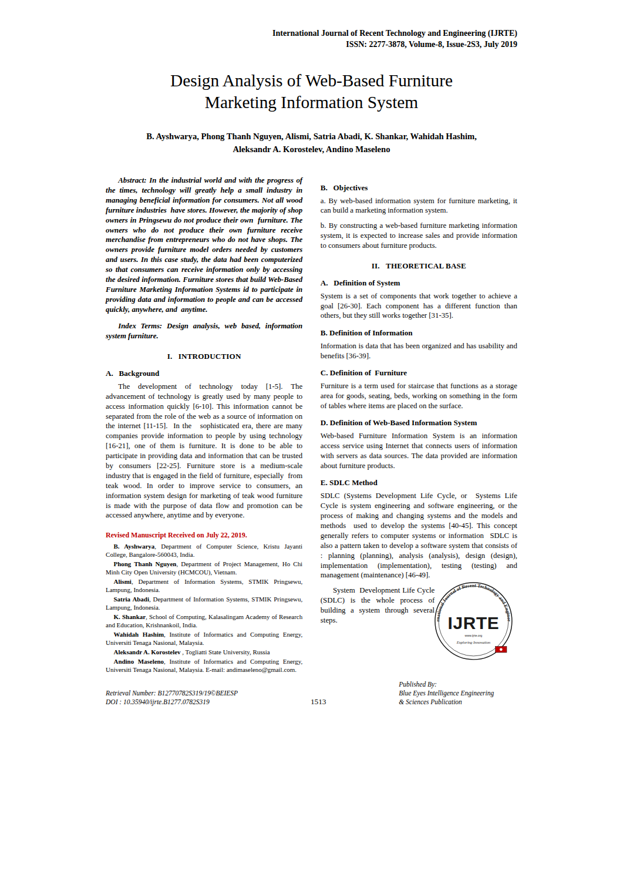International Journal of Recent Technology and Engineering (IJRTE)
ISSN: 2277-3878, Volume-8, Issue-2S3, July 2019
Design Analysis of Web-Based Furniture
Marketing Information System
B. Ayshwarya, Phong Thanh Nguyen, Alismi, Satria Abadi, K. Shankar, Wahidah Hashim,
Aleksandr A. Korostelev, Andino Maseleno
Abstract: In the industrial world and with the progress of the times, technology will greatly help a small industry in managing beneficial information for consumers. Not all wood furniture industries have stores. However, the majority of shop owners in Pringsewu do not produce their own furniture. The owners who do not produce their own furniture receive merchandise from entrepreneurs who do not have shops. The owners provide furniture model orders needed by customers and users. In this case study, the data had been computerized so that consumers can receive information only by accessing the desired information. Furniture stores that build Web-Based Furniture Marketing Information Systems id to participate in providing data and information to people and can be accessed quickly, anywhere, and anytime.
Index Terms: Design analysis, web based, information system furniture.
I. Introduction
A. Background
The development of technology today [1-5]. The advancement of technology is greatly used by many people to access information quickly [6-10]. This information cannot be separated from the role of the web as a source of information on the internet [11-15]. In the sophisticated era, there are many companies provide information to people by using technology [16-21], one of them is furniture. It is done to be able to participate in providing data and information that can be trusted by consumers [22-25]. Furniture store is a medium-scale industry that is engaged in the field of furniture, especially from teak wood. In order to improve service to consumers, an information system design for marketing of teak wood furniture is made with the purpose of data flow and promotion can be accessed anywhere, anytime and by everyone.
Revised Manuscript Received on July 22, 2019.
B. Ayshwarya, Department of Computer Science, Kristu Jayanti College, Bangalore-560043, India.
Phong Thanh Nguyen, Department of Project Management, Ho Chi Minh City Open University (HCMCOU), Vietnam.
Alismi, Department of Information Systems, STMIK Pringsewu, Lampung, Indonesia.
Satria Abadi, Department of Information Systems, STMIK Pringsewu, Lampung, Indonesia.
K. Shankar, School of Computing, Kalasalingam Academy of Research and Education, Krishnankoil, India.
Wahidah Hashim, Institute of Informatics and Computing Energy, Universiti Tenaga Nasional, Malaysia.
Aleksandr A. Korostelev , Togliatti State University, Russia
Andino Maseleno, Institute of Informatics and Computing Energy, Universiti Tenaga Nasional, Malaysia. E-mail: andimaseleno@gmail.com.
B. Objectives
a. By web-based information system for furniture marketing, it can build a marketing information system.
b. By constructing a web-based furniture marketing information system, it is expected to increase sales and provide information to consumers about furniture products.
II. Theoretical Base
A. Definition of System
System is a set of components that work together to achieve a goal [26-30]. Each component has a different function than others, but they still works together [31-35].
B. Definition of Information
Information is data that has been organized and has usability and benefits [36-39].
C. Definition of Furniture
Furniture is a term used for staircase that functions as a storage area for goods, seating, beds, working on something in the form of tables where items are placed on the surface.
D. Definition of Web-Based Information System
Web-based Furniture Information System is an information access service using Internet that connects users of information with servers as data sources. The data provided are information about furniture products.
E. SDLC Method
SDLC (Systems Development Life Cycle, or Systems Life Cycle is system engineering and software engineering, or the process of making and changing systems and the models and methods used to develop the systems [40-45]. This concept generally refers to computer systems or information SDLC is also a pattern taken to develop a software system that consists of : planning (planning), analysis (analysis), design (design), implementation (implementation), testing (testing) and management (maintenance) [46-49].
System Development Life Cycle (SDLC) is the whole process of building a system through several steps.
International Journal of Recent Technology and Engineering IJRTE www.ijrte.org Exploring Innovation
Retrieval Number: B12770782S319/19©BEIESP
DOI : 10.35940/ijrte.B1277.0782S319
1513
Published By:
Blue Eyes Intelligence Engineering
& Sciences Publication